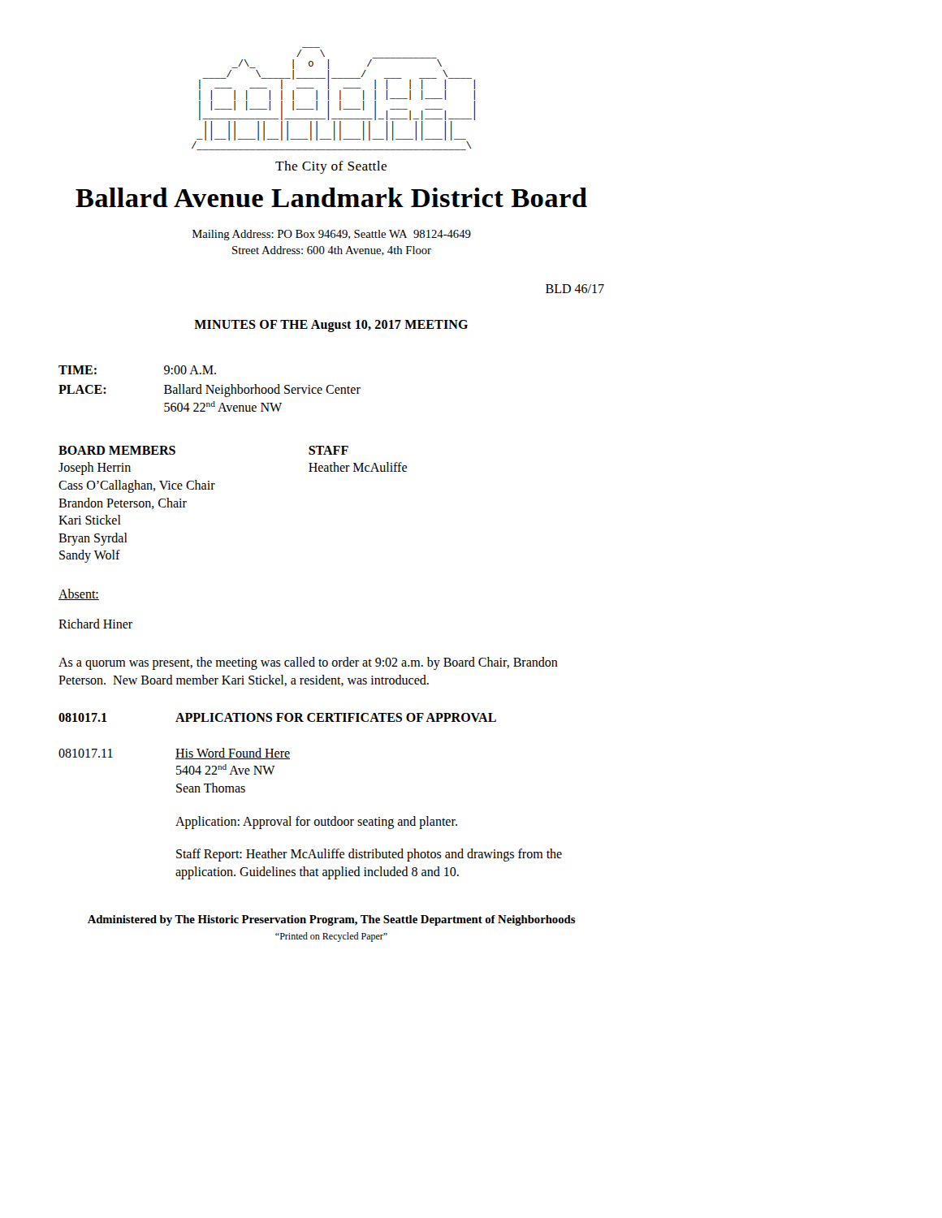___ / \ ___________ _/\_ | o | / \ ____/ \_____|_____|_____/ ___ ___ \____ | ___ ___ | ___ | ___ | | | | | | | | | | | | | | | | | | |___| |___| | | |___| |___| | |___| | |___| | ___ ___ | |_____________|_______|_______|_|___|_|___|____| || || || || || || || || || || _||__||___||__||___||__||___||__||___||___||__ /______________________________________________\
The City of Seattle
Ballard Avenue Landmark District Board
Mailing Address: PO Box 94649, Seattle WA 98124-4649
Street Address: 600 4th Avenue, 4th Floor
BLD 46/17
MINUTES OF THE August 10, 2017 MEETING
| TIME: | 9:00 A.M. |
| PLACE: | Ballard Neighborhood Service Center 5604 22 nd Avenue NW |
BOARD MEMBERS
Joseph Herrin
Cass O’Callaghan, Vice Chair
Brandon Peterson, Chair
Kari Stickel
Bryan Syrdal
Sandy Wolf
STAFF
Heather McAuliffe
Absent:
Richard Hiner
As a quorum was present, the meeting was called to order at 9:02 a.m. by Board Chair, Brandon Peterson. New Board member Kari Stickel, a resident, was introduced.
081017.1
APPLICATIONS FOR CERTIFICATES OF APPROVAL
081017.11
His Word Found Here
5404 22nd Ave NW
Sean Thomas
Application: Approval for outdoor seating and planter.
Staff Report: Heather McAuliffe distributed photos and drawings from the application. Guidelines that applied included 8 and 10.
Administered by The Historic Preservation Program, The Seattle Department of Neighborhoods
“Printed on Recycled Paper”